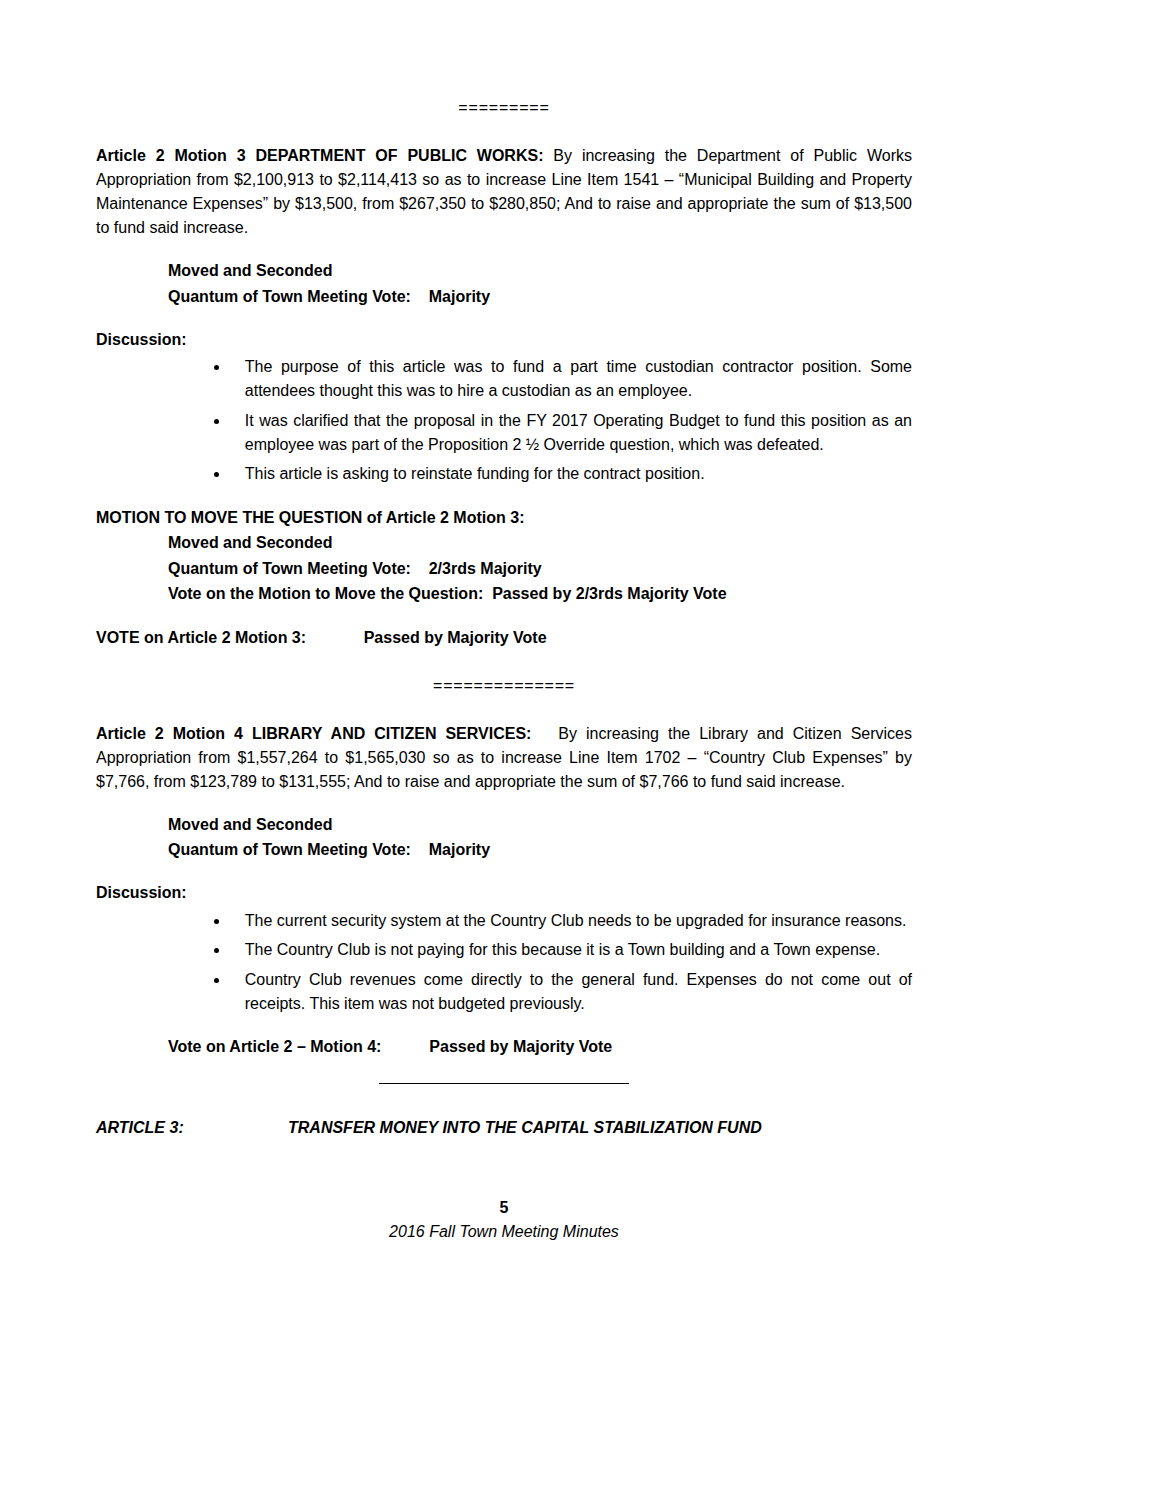=========
Article 2 Motion 3 DEPARTMENT OF PUBLIC WORKS: By increasing the Department of Public Works Appropriation from $2,100,913 to $2,114,413 so as to increase Line Item 1541 – “Municipal Building and Property Maintenance Expenses” by $13,500, from $267,350 to $280,850; And to raise and appropriate the sum of $13,500 to fund said increase.
Moved and Seconded
Quantum of Town Meeting Vote: Majority
Discussion:
The purpose of this article was to fund a part time custodian contractor position. Some attendees thought this was to hire a custodian as an employee.
It was clarified that the proposal in the FY 2017 Operating Budget to fund this position as an employee was part of the Proposition 2 ½ Override question, which was defeated.
This article is asking to reinstate funding for the contract position.
MOTION TO MOVE THE QUESTION of Article 2 Motion 3:
Moved and Seconded
Quantum of Town Meeting Vote: 2/3rds Majority
Vote on the Motion to Move the Question: Passed by 2/3rds Majority Vote
VOTE on Article 2 Motion 3: Passed by Majority Vote
==============
Article 2 Motion 4 LIBRARY AND CITIZEN SERVICES: By increasing the Library and Citizen Services Appropriation from $1,557,264 to $1,565,030 so as to increase Line Item 1702 – “Country Club Expenses” by $7,766, from $123,789 to $131,555; And to raise and appropriate the sum of $7,766 to fund said increase.
Moved and Seconded
Quantum of Town Meeting Vote: Majority
Discussion:
The current security system at the Country Club needs to be upgraded for insurance reasons.
The Country Club is not paying for this because it is a Town building and a Town expense.
Country Club revenues come directly to the general fund. Expenses do not come out of receipts. This item was not budgeted previously.
Vote on Article 2 – Motion 4: Passed by Majority Vote
ARTICLE 3: TRANSFER MONEY INTO THE CAPITAL STABILIZATION FUND
5
2016 Fall Town Meeting Minutes